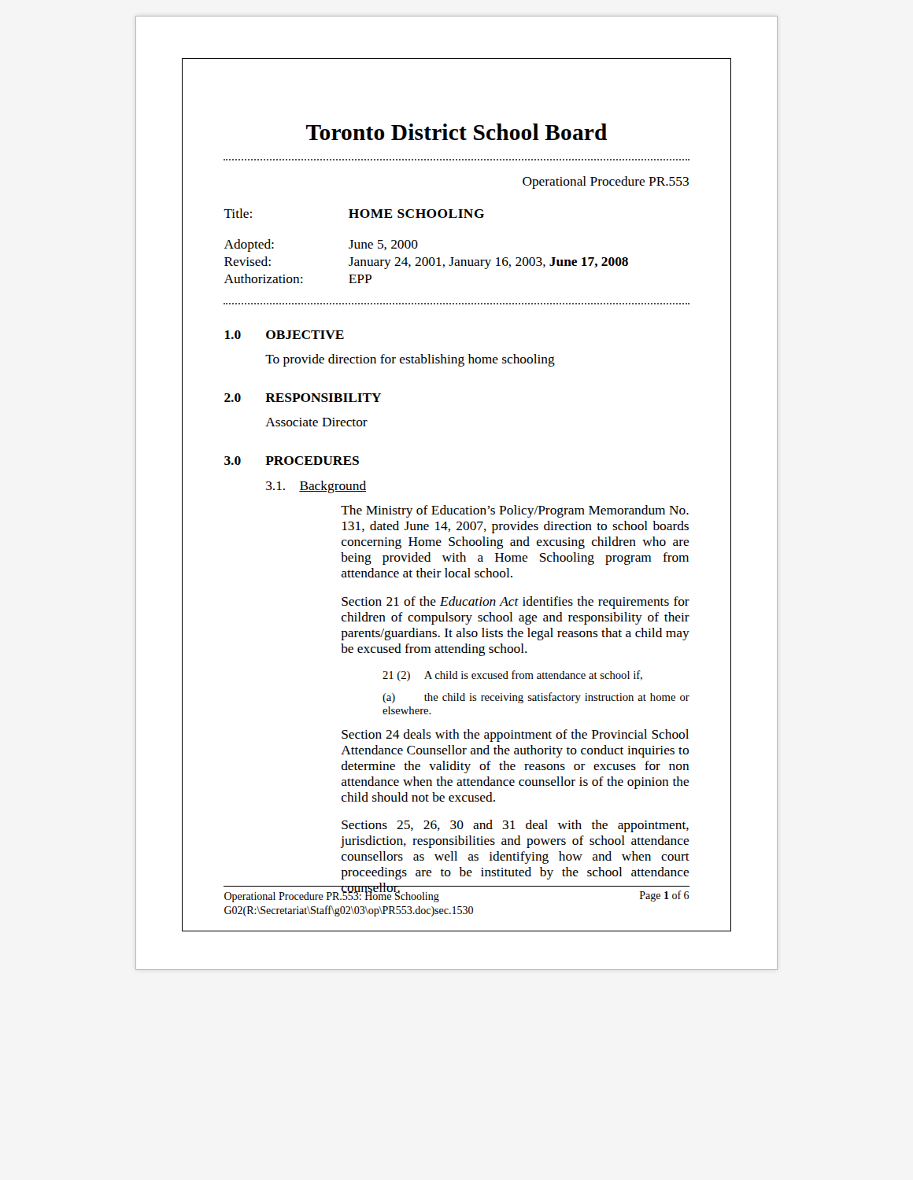Toronto District School Board
Operational Procedure PR.553
| Title: | HOME SCHOOLING |
| Adopted: | June 5, 2000 |
| Revised: | January 24, 2001, January 16, 2003, June 17, 2008 |
| Authorization: | EPP |
1.0 OBJECTIVE
To provide direction for establishing home schooling
2.0 RESPONSIBILITY
Associate Director
3.0 PROCEDURES
3.1. Background
The Ministry of Education’s Policy/Program Memorandum No. 131, dated June 14, 2007, provides direction to school boards concerning Home Schooling and excusing children who are being provided with a Home Schooling program from attendance at their local school.
Section 21 of the Education Act identifies the requirements for children of compulsory school age and responsibility of their parents/guardians. It also lists the legal reasons that a child may be excused from attending school.
21 (2) A child is excused from attendance at school if,
(a) the child is receiving satisfactory instruction at home or elsewhere.
Section 24 deals with the appointment of the Provincial School Attendance Counsellor and the authority to conduct inquiries to determine the validity of the reasons or excuses for non attendance when the attendance counsellor is of the opinion the child should not be excused.
Sections 25, 26, 30 and 31 deal with the appointment, jurisdiction, responsibilities and powers of school attendance counsellors as well as identifying how and when court proceedings are to be instituted by the school attendance counsellor.
Operational Procedure PR.553: Home Schooling
G02(R:\Secretariat\Staff\g02\03\op\PR553.doc)sec.1530
Page 1 of 6